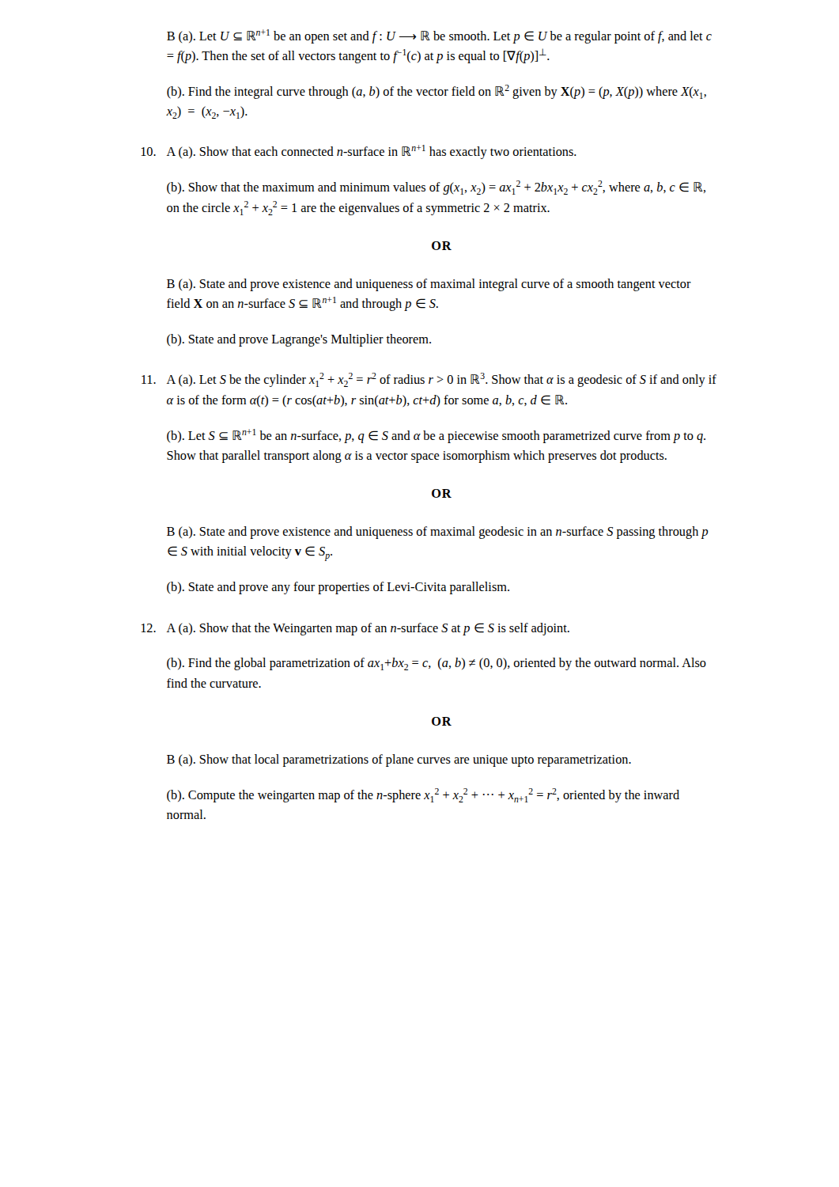B (a). Let U ⊆ ℝn+1 be an open set and f : U ⟶ ℝ be smooth. Let p ∈ U be a regular point of f, and let c = f(p). Then the set of all vectors tangent to f−1(c) at p is equal to [∇f(p)]⊥.
(b). Find the integral curve through (a, b) of the vector field on ℝ2 given by X(p) = (p, X(p)) where X(x1, x2) = (x2, −x1).
10.
A (a). Show that each connected n-surface in ℝn+1 has exactly two orientations.
(b). Show that the maximum and minimum values of g(x1, x2) = ax12 + 2bx1x2 + cx22, where a, b, c ∈ ℝ, on the circle x12 + x22 = 1 are the eigenvalues of a symmetric 2 × 2 matrix.
OR
B (a). State and prove existence and uniqueness of maximal integral curve of a smooth tangent vector field X on an n-surface S ⊆ ℝn+1 and through p ∈ S.
(b). State and prove Lagrange's Multiplier theorem.
11.
A (a). Let S be the cylinder x12 + x22 = r2 of radius r > 0 in ℝ3. Show that α is a geodesic of S if and only if α is of the form α(t) = (r cos(at+b), r sin(at+b), ct+d) for some a, b, c, d ∈ ℝ.
(b). Let S ⊆ ℝn+1 be an n-surface, p, q ∈ S and α be a piecewise smooth parametrized curve from p to q. Show that parallel transport along α is a vector space isomorphism which preserves dot products.
OR
B (a). State and prove existence and uniqueness of maximal geodesic in an n-surface S passing through p ∈ S with initial velocity v ∈ Sp.
(b). State and prove any four properties of Levi-Civita parallelism.
12.
A (a). Show that the Weingarten map of an n-surface S at p ∈ S is self adjoint.
(b). Find the global parametrization of ax1+bx2 = c, (a, b) ≠ (0, 0), oriented by the outward normal. Also find the curvature.
OR
B (a). Show that local parametrizations of plane curves are unique upto reparametrization.
(b). Compute the weingarten map of the n-sphere x12 + x22 + ··· + xn+12 = r2, oriented by the inward normal.